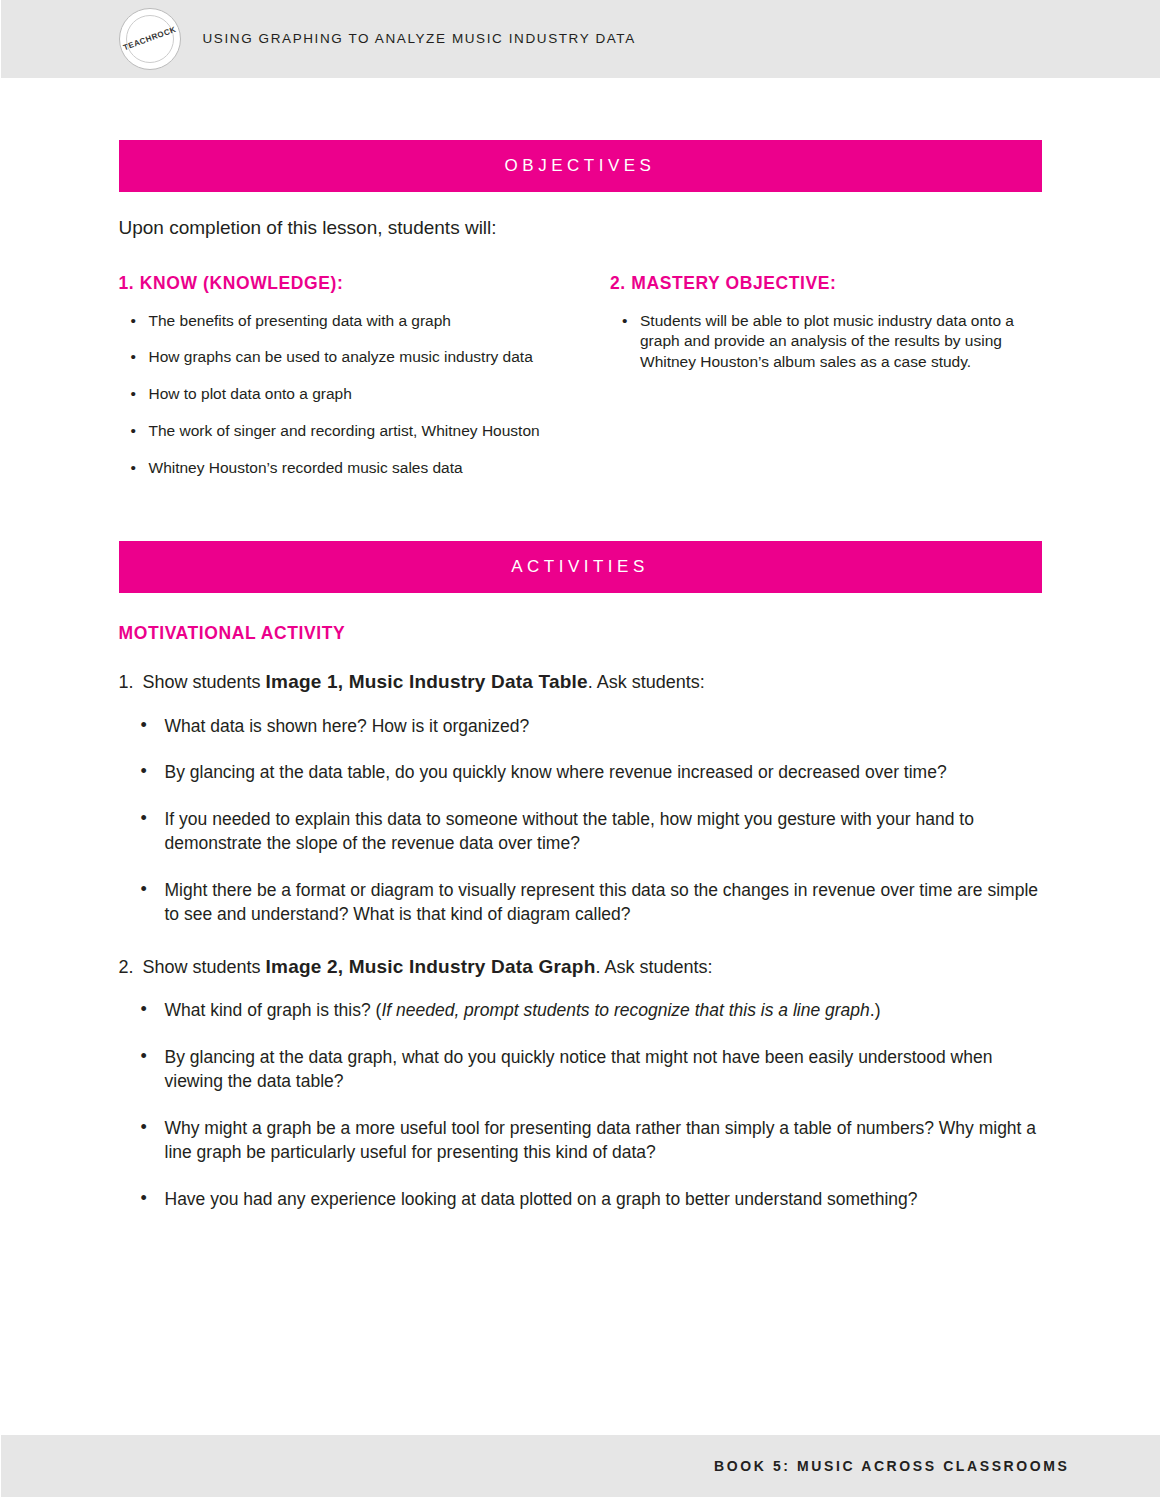TEACHROCK
Using Graphing to Analyze Music Industry Data
Objectives
Upon completion of this lesson, students will:
1. Know (Knowledge):
The benefits of presenting data with a graph
How graphs can be used to analyze music industry data
How to plot data onto a graph
The work of singer and recording artist, Whitney Houston
Whitney Houston’s recorded music sales data
2. Mastery Objective:
Students will be able to plot music industry data onto a graph and provide an analysis of the results by using Whitney Houston’s album sales as a case study.
Activities
Motivational Activity
1. Show students Image 1, Music Industry Data Table. Ask students:
What data is shown here? How is it organized?
By glancing at the data table, do you quickly know where revenue increased or decreased over time?
If you needed to explain this data to someone without the table, how might you gesture with your hand to demonstrate the slope of the revenue data over time?
Might there be a format or diagram to visually represent this data so the changes in revenue over time are simple to see and understand? What is that kind of diagram called?
2. Show students Image 2, Music Industry Data Graph. Ask students:
What kind of graph is this? (If needed, prompt students to recognize that this is a line graph.)
By glancing at the data graph, what do you quickly notice that might not have been easily understood when viewing the data table?
Why might a graph be a more useful tool for presenting data rather than simply a table of numbers? Why might a line graph be particularly useful for presenting this kind of data?
Have you had any experience looking at data plotted on a graph to better understand something?
Book 5: Music Across Classrooms